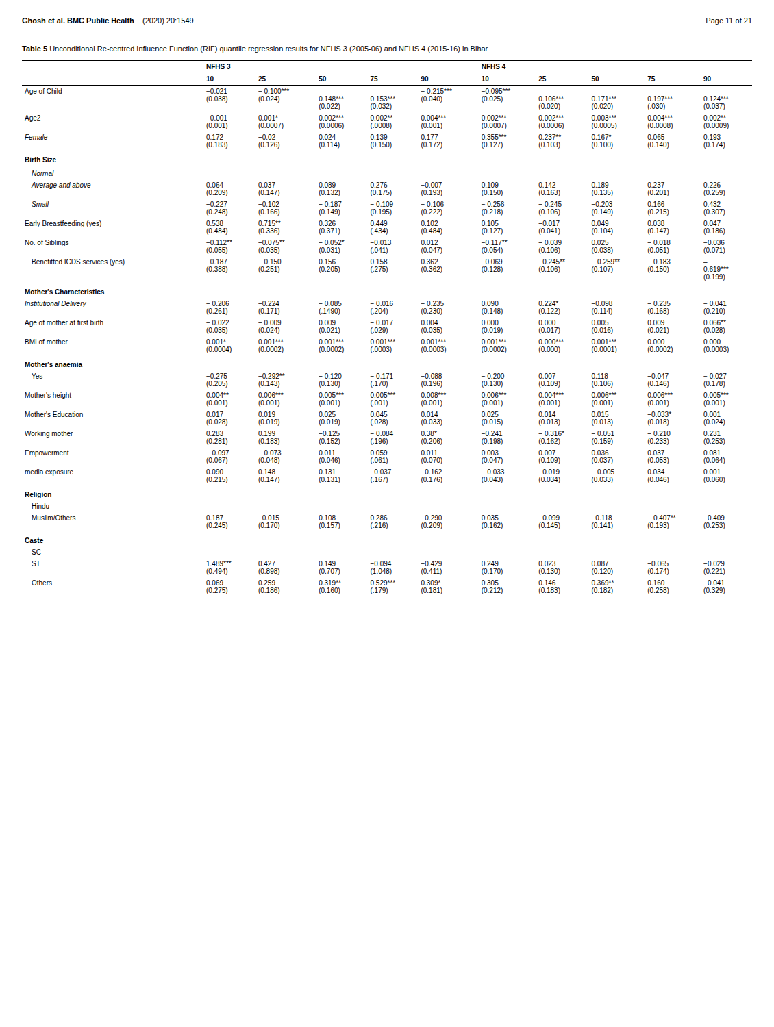Ghosh et al. BMC Public Health (2020) 20:1549
Page 11 of 21
Table 5 Unconditional Re-centred Influence Function (RIF) quantile regression results for NFHS 3 (2005-06) and NFHS 4 (2015-16) in Bihar
| | NFHS 3 | NFHS 4 |
| --- | --- | --- |
| | 10 | 25 | 50 | 75 | 90 | 10 | 25 | 50 | 75 | 90 |
| Age of Child | −0.021 (0.038) | − 0.100*** (0.024) | – 0.148*** (0.022) | – 0.153*** (0.032) | − 0.215*** (0.040) | −0.095*** (0.025) | – 0.106*** (0.020) | – 0.171*** (0.020) | – 0.197*** (.030) | – 0.124*** (0.037) |
| Age2 | −0.001 (0.001) | 0.001* (0.0007) | 0.002*** (0.0006) | 0.002** (.0008) | 0.004*** (0.001) | 0.002*** (0.0007) | 0.002*** (0.0006) | 0.003*** (0.0005) | 0.004*** (0.0008) | 0.002** (0.0009) |
| Female | 0.172 (0.183) | −0.02 (0.126) | 0.024 (0.114) | 0.139 (0.150) | 0.177 (0.172) | 0.355*** (0.127) | 0.237** (0.103) | 0.167* (0.100) | 0.065 (0.140) | 0.193 (0.174) |
| Birth Size |
| Normal |
| Average and above | 0.064 (0.209) | 0.037 (0.147) | 0.089 (0.132) | 0.276 (0.175) | −0.007 (0.193) | 0.109 (0.150) | 0.142 (0.163) | 0.189 (0.135) | 0.237 (0.201) | 0.226 (0.259) |
| Small | −0.227 (0.248) | −0.102 (0.166) | − 0.187 (0.149) | − 0.109 (0.195) | − 0.106 (0.222) | − 0.256 (0.218) | − 0.245 (0.106) | −0.203 (0.149) | 0.166 (0.215) | 0.432 (0.307) |
| Early Breastfeeding (yes) | 0.538 (0.484) | 0.715** (0.336) | 0.326 (0.371) | 0.449 (.434) | 0.102 (0.484) | 0.105 (0.127) | −0.017 (0.041) | 0.049 (0.104) | 0.038 (0.147) | 0.047 (0.186) |
| No. of Siblings | −0.112** (0.055) | −0.075** (0.035) | − 0.052* (0.031) | −0.013 (.041) | 0.012 (0.047) | −0.117** (0.054) | − 0.039 (0.106) | 0.025 (0.038) | − 0.018 (0.051) | −0.036 (0.071) |
| Benefitted ICDS services (yes) | −0.187 (0.388) | − 0.150 (0.251) | 0.156 (0.205) | 0.158 (.275) | 0.362 (0.362) | −0.069 (0.128) | −0.245** (0.106) | − 0.259** (0.107) | − 0.183 (0.150) | – 0.619*** (0.199) |
| Mother's Characteristics |
| Institutional Delivery | − 0.206 (0.261) | −0.224 (0.171) | − 0.085 (.1490) | − 0.016 (.204) | − 0.235 (0.230) | 0.090 (0.148) | 0.224* (0.122) | −0.098 (0.114) | − 0.235 (0.168) | − 0.041 (0.210) |
| Age of mother at first birth | − 0.022 (0.035) | − 0.009 (0.024) | 0.009 (0.021) | − 0.017 (.029) | 0.004 (0.035) | 0.000 (0.019) | 0.000 (0.017) | 0.005 (0.016) | 0.009 (0.021) | 0.066** (0.028) |
| BMI of mother | 0.001* (0.0004) | 0.001*** (0.0002) | 0.001*** (0.0002) | 0.001*** (.0003) | 0.001*** (0.0003) | 0.001*** (0.0002) | 0.000*** (0.000) | 0.001*** (0.0001) | 0.000 (0.0002) | 0.000 (0.0003) |
| Mother's anaemia |
| Yes | −0.275 (0.205) | −0.292** (0.143) | − 0.120 (0.130) | − 0.171 (.170) | −0.088 (0.196) | − 0.200 (0.130) | 0.007 (0.109) | 0.118 (0.106) | −0.047 (0.146) | − 0.027 (0.178) |
| Mother's height | 0.004** (0.001) | 0.006*** (0.001) | 0.005*** (0.001) | 0.005*** (.001) | 0.008*** (0.001) | 0.006*** (0.001) | 0.004*** (0.001) | 0.006*** (0.001) | 0.006*** (0.001) | 0.005*** (0.001) |
| Mother's Education | 0.017 (0.028) | 0.019 (0.019) | 0.025 (0.019) | 0.045 (.028) | 0.014 (0.033) | 0.025 (0.015) | 0.014 (0.013) | 0.015 (0.013) | −0.033* (0.018) | 0.001 (0.024) |
| Working mother | 0.283 (0.281) | 0.199 (0.183) | −0.125 (0.152) | − 0.084 (.196) | 0.38* (0.206) | −0.241 (0.198) | − 0.316* (0.162) | − 0.051 (0.159) | − 0.210 (0.233) | 0.231 (0.253) |
| Empowerment | − 0.097 (0.067) | − 0.073 (0.048) | 0.011 (0.046) | 0.059 (.061) | 0.011 (0.070) | 0.003 (0.047) | 0.007 (0.109) | 0.036 (0.037) | 0.037 (0.053) | 0.081 (0.064) |
| media exposure | 0.090 (0.215) | 0.148 (0.147) | 0.131 (0.131) | −0.037 (.167) | −0.162 (0.176) | − 0.033 (0.043) | −0.019 (0.034) | − 0.005 (0.033) | 0.034 (0.046) | 0.001 (0.060) |
| Religion |
| Hindu | | | | | | | | | | |
| Muslim/Others | 0.187 (0.245) | −0.015 (0.170) | 0.108 (0.157) | 0.286 (.216) | −0.290 (0.209) | 0.035 (0.162) | −0.099 (0.145) | −0.118 (0.141) | − 0.407** (0.193) | −0.409 (0.253) |
| Caste |
| SC | | | | | | | | | | |
| ST | 1.489*** (0.494) | 0.427 (0.898) | 0.149 (0.707) | −0.094 (1.048) | −0.429 (0.411) | 0.249 (0.170) | 0.023 (0.130) | 0.087 (0.120) | −0.065 (0.174) | −0.029 (0.221) |
| Others | 0.069 (0.275) | 0.259 (0.186) | 0.319** (0.160) | 0.529*** (.179) | 0.309* (0.181) | 0.305 (0.212) | 0.146 (0.183) | 0.369** (0.182) | 0.160 (0.258) | −0.041 (0.329) |